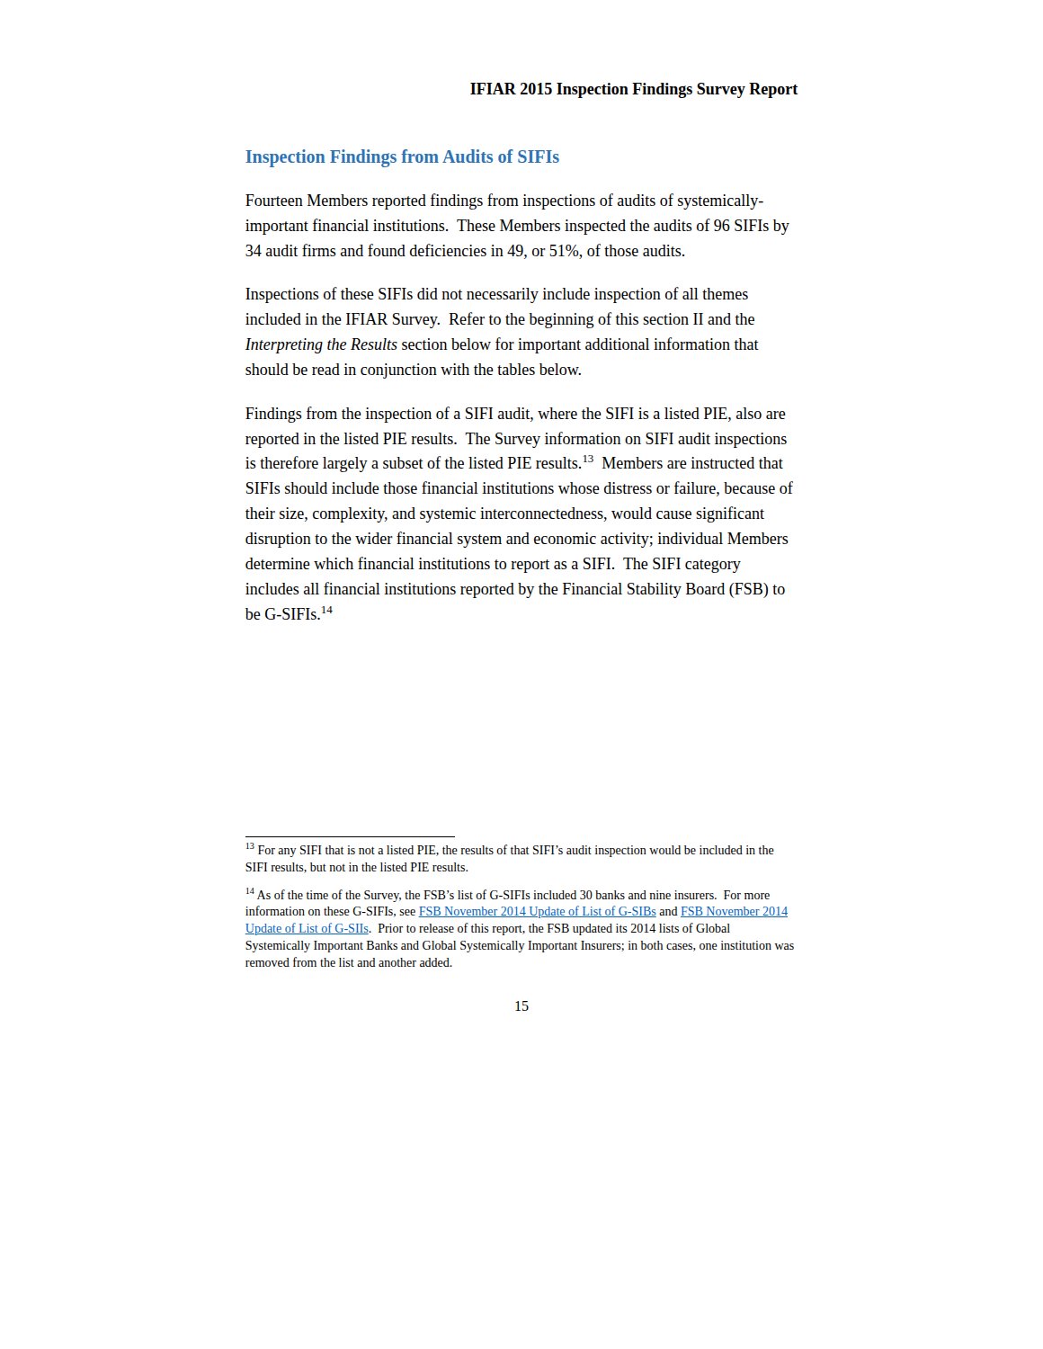IFIAR 2015 Inspection Findings Survey Report
Inspection Findings from Audits of SIFIs
Fourteen Members reported findings from inspections of audits of systemically-important financial institutions. These Members inspected the audits of 96 SIFIs by 34 audit firms and found deficiencies in 49, or 51%, of those audits.
Inspections of these SIFIs did not necessarily include inspection of all themes included in the IFIAR Survey. Refer to the beginning of this section II and the Interpreting the Results section below for important additional information that should be read in conjunction with the tables below.
Findings from the inspection of a SIFI audit, where the SIFI is a listed PIE, also are reported in the listed PIE results. The Survey information on SIFI audit inspections is therefore largely a subset of the listed PIE results.13 Members are instructed that SIFIs should include those financial institutions whose distress or failure, because of their size, complexity, and systemic interconnectedness, would cause significant disruption to the wider financial system and economic activity; individual Members determine which financial institutions to report as a SIFI. The SIFI category includes all financial institutions reported by the Financial Stability Board (FSB) to be G-SIFIs.14
13 For any SIFI that is not a listed PIE, the results of that SIFI’s audit inspection would be included in the SIFI results, but not in the listed PIE results.
14 As of the time of the Survey, the FSB’s list of G-SIFIs included 30 banks and nine insurers. For more information on these G-SIFIs, see FSB November 2014 Update of List of G-SIBs and FSB November 2014 Update of List of G-SIIs. Prior to release of this report, the FSB updated its 2014 lists of Global Systemically Important Banks and Global Systemically Important Insurers; in both cases, one institution was removed from the list and another added.
15